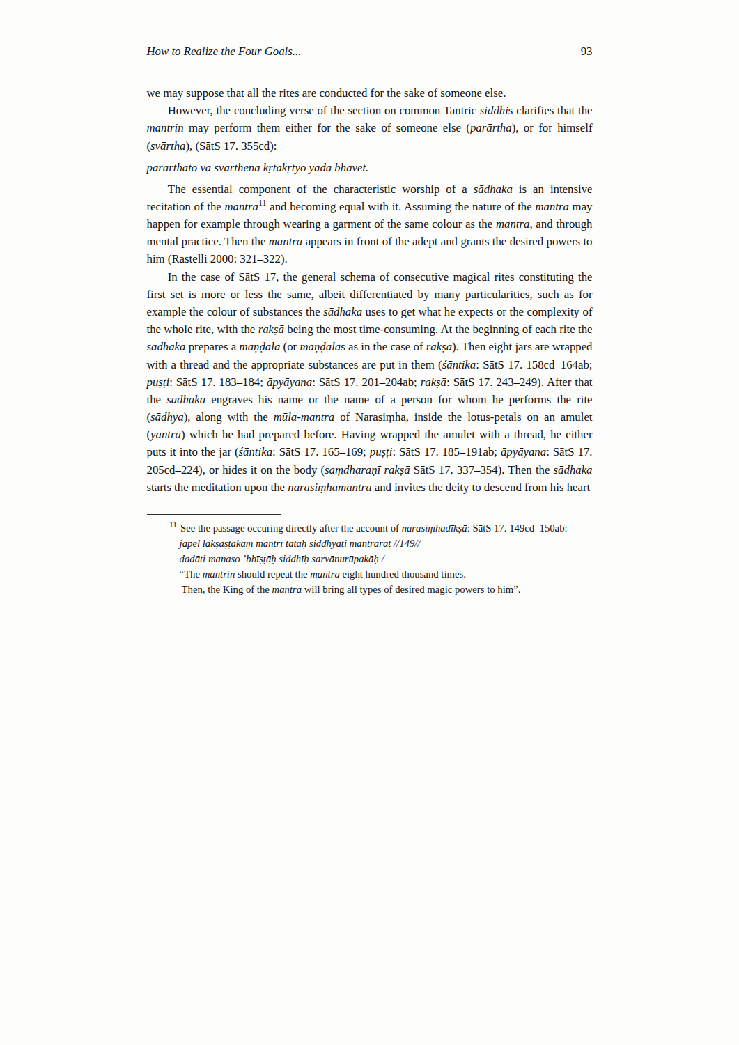How to Realize the Four Goals... 93
we may suppose that all the rites are conducted for the sake of someone else.
However, the concluding verse of the section on common Tantric siddhis clarifies that the mantrin may perform them either for the sake of someone else (parārtha), or for himself (svārtha), (SātS 17. 355cd):
parārthato vā svārthena kṛtakṛtyo yadā bhavet.
The essential component of the characteristic worship of a sādhaka is an intensive recitation of the mantra 11 and becoming equal with it. Assuming the nature of the mantra may happen for example through wearing a garment of the same colour as the mantra, and through mental practice. Then the mantra appears in front of the adept and grants the desired powers to him (Rastelli 2000: 321–322).
In the case of SātS 17, the general schema of consecutive magical rites constituting the first set is more or less the same, albeit differentiated by many particularities, such as for example the colour of substances the sādhaka uses to get what he expects or the complexity of the whole rite, with the rakṣā being the most time-consuming. At the beginning of each rite the sādhaka prepares a maṇḍala (or maṇḍalas as in the case of rakṣā). Then eight jars are wrapped with a thread and the appropriate substances are put in them (śāntika: SātS 17. 158cd–164ab; puṣṭi: SātS 17. 183–184; āpyāyana: SātS 17. 201–204ab; rakṣā: SātS 17. 243–249). After that the sādhaka engraves his name or the name of a person for whom he performs the rite (sādhya), along with the mūla-mantra of Narasiṃha, inside the lotus-petals on an amulet (yantra) which he had prepared before. Having wrapped the amulet with a thread, he either puts it into the jar (śāntika: SātS 17. 165–169; puṣṭi: SātS 17. 185–191ab; āpyāyana: SātS 17. 205cd–224), or hides it on the body (saṃdharaṇī rakṣā SātS 17. 337–354). Then the sādhaka starts the meditation upon the narasiṃhamantra and invites the deity to descend from his heart
11 See the passage occuring directly after the account of narasiṃhadīkṣā: SātS 17. 149cd–150ab:
japel lakṣāṣṭakaṃ mantrī tataḥ siddhyati mantrarāṭ //149//
dadāti manaso ’bhīṣṭāḥ siddhīḥ sarvānurūpakāḥ /
“The mantrin should repeat the mantra eight hundred thousand times.
Then, the King of the mantra will bring all types of desired magic powers to him”.